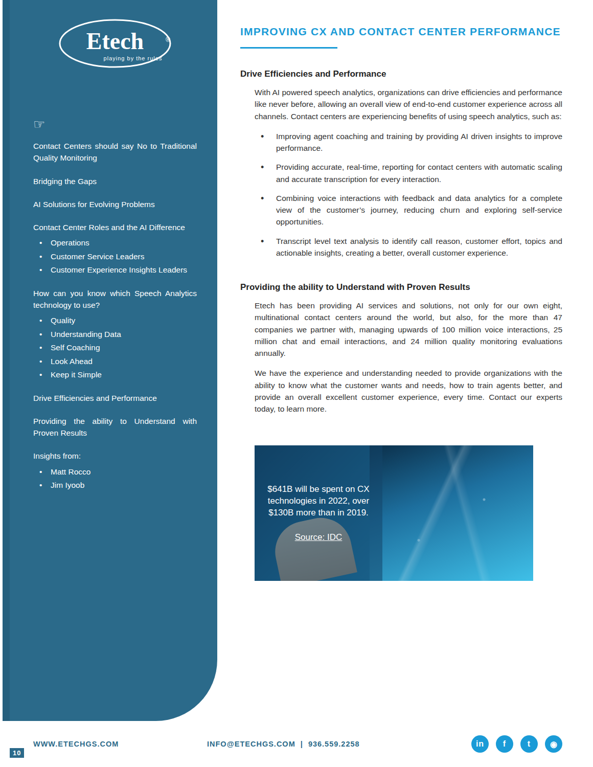Etech playing by the rules ®
☞
Contact Centers should say No to Traditional Quality Monitoring
Bridging the Gaps
AI Solutions for Evolving Problems
Contact Center Roles and the AI Difference
Operations
Customer Service Leaders
Customer Experience Insights Leaders
How can you know which Speech Analytics technology to use?
Quality
Understanding Data
Self Coaching
Look Ahead
Keep it Simple
Drive Efficiencies and Performance
Providing the ability to Understand with Proven Results
Insights from:
Matt Rocco
Jim Iyoob
Improving CX and Contact Center Performance
Drive Efficiencies and Performance
With AI powered speech analytics, organizations can drive efficiencies and performance like never before, allowing an overall view of end-to-end customer experience across all channels. Contact centers are experiencing benefits of using speech analytics, such as:
Improving agent coaching and training by providing AI driven insights to improve performance.
Providing accurate, real-time, reporting for contact centers with automatic scaling and accurate transcription for every interaction.
Combining voice interactions with feedback and data analytics for a complete view of the customer’s journey, reducing churn and exploring self-service opportunities.
Transcript level text analysis to identify call reason, customer effort, topics and actionable insights, creating a better, overall customer experience.
Providing the ability to Understand with Proven Results
Etech has been providing AI services and solutions, not only for our own eight, multinational contact centers around the world, but also, for the more than 47 companies we partner with, managing upwards of 100 million voice interactions, 25 million chat and email interactions, and 24 million quality monitoring evaluations annually.
We have the experience and understanding needed to provide organizations with the ability to know what the customer wants and needs, how to train agents better, and provide an overall excellent customer experience, every time. Contact our experts today, to learn more.
$641B will be spent on CX technologies in 2022, over $130B more than in 2019.
Source: IDC
10
WWW.ETECHGS.COM
INFO@ETECHGS.COM | 936.559.2258
in f t ◉